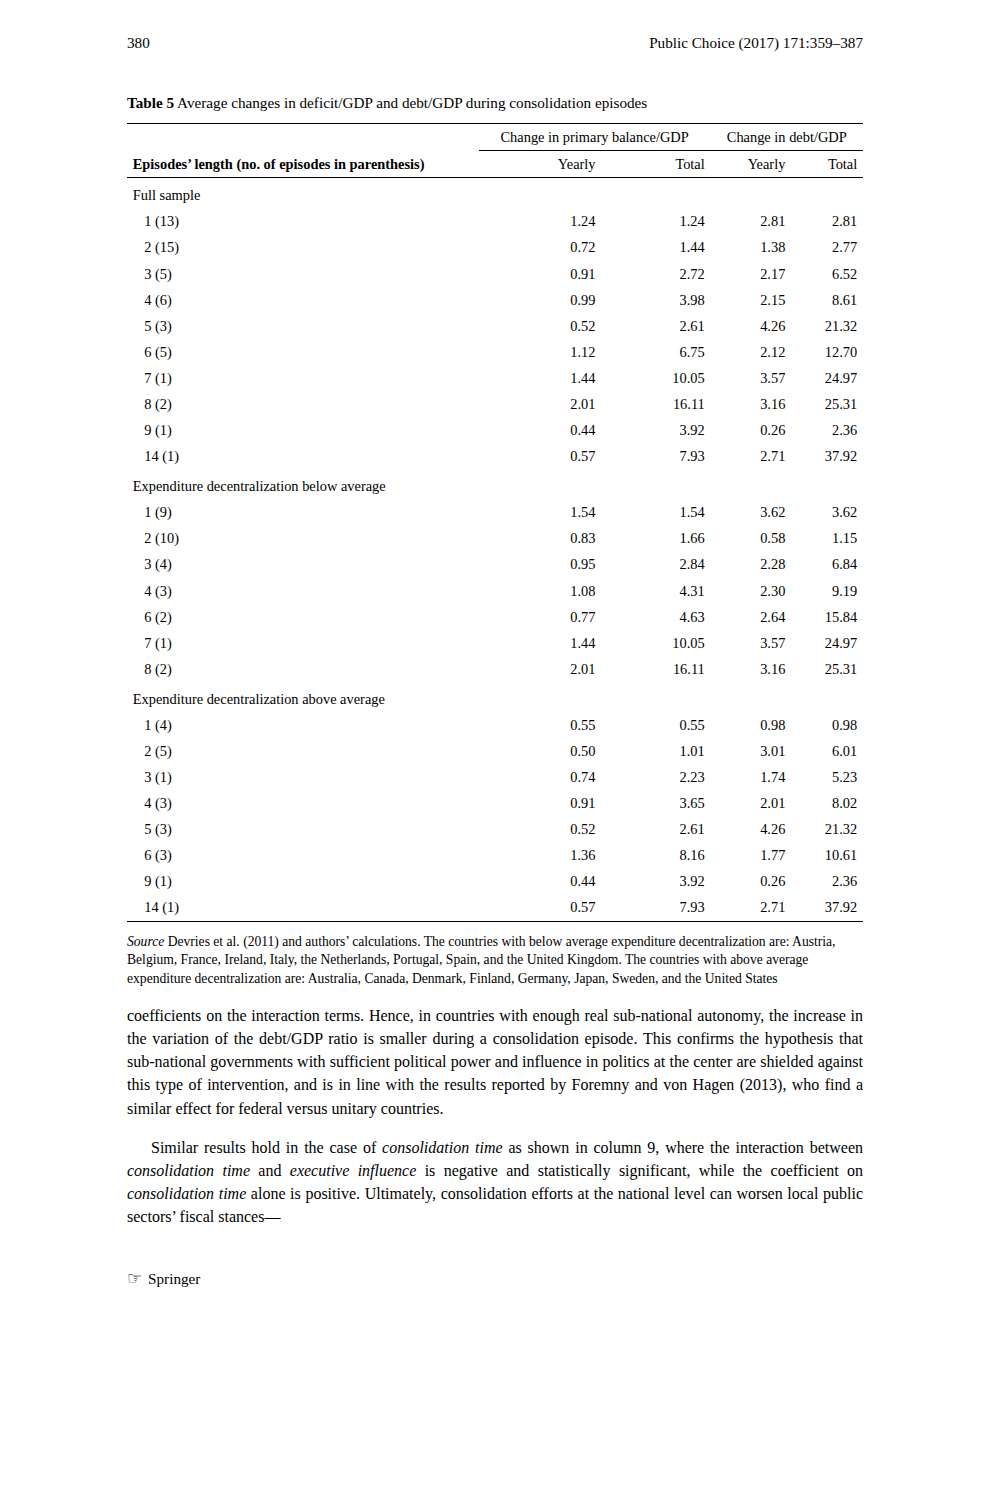380 Public Choice (2017) 171:359–387
Table 5 Average changes in deficit/GDP and debt/GDP during consolidation episodes
| Episodes’ length (no. of episodes in parenthesis) | Change in primary balance/GDP | Change in debt/GDP |
| --- | --- | --- |
| Yearly | Total | Yearly | Total |
| Full sample |
| 1 (13) | 1.24 | 1.24 | 2.81 | 2.81 |
| 2 (15) | 0.72 | 1.44 | 1.38 | 2.77 |
| 3 (5) | 0.91 | 2.72 | 2.17 | 6.52 |
| 4 (6) | 0.99 | 3.98 | 2.15 | 8.61 |
| 5 (3) | 0.52 | 2.61 | 4.26 | 21.32 |
| 6 (5) | 1.12 | 6.75 | 2.12 | 12.70 |
| 7 (1) | 1.44 | 10.05 | 3.57 | 24.97 |
| 8 (2) | 2.01 | 16.11 | 3.16 | 25.31 |
| 9 (1) | 0.44 | 3.92 | 0.26 | 2.36 |
| 14 (1) | 0.57 | 7.93 | 2.71 | 37.92 |
| Expenditure decentralization below average |
| 1 (9) | 1.54 | 1.54 | 3.62 | 3.62 |
| 2 (10) | 0.83 | 1.66 | 0.58 | 1.15 |
| 3 (4) | 0.95 | 2.84 | 2.28 | 6.84 |
| 4 (3) | 1.08 | 4.31 | 2.30 | 9.19 |
| 6 (2) | 0.77 | 4.63 | 2.64 | 15.84 |
| 7 (1) | 1.44 | 10.05 | 3.57 | 24.97 |
| 8 (2) | 2.01 | 16.11 | 3.16 | 25.31 |
| Expenditure decentralization above average |
| 1 (4) | 0.55 | 0.55 | 0.98 | 0.98 |
| 2 (5) | 0.50 | 1.01 | 3.01 | 6.01 |
| 3 (1) | 0.74 | 2.23 | 1.74 | 5.23 |
| 4 (3) | 0.91 | 3.65 | 2.01 | 8.02 |
| 5 (3) | 0.52 | 2.61 | 4.26 | 21.32 |
| 6 (3) | 1.36 | 8.16 | 1.77 | 10.61 |
| 9 (1) | 0.44 | 3.92 | 0.26 | 2.36 |
| 14 (1) | 0.57 | 7.93 | 2.71 | 37.92 |
Source Devries et al. (2011) and authors’ calculations. The countries with below average expenditure decentralization are: Austria, Belgium, France, Ireland, Italy, the Netherlands, Portugal, Spain, and the United Kingdom. The countries with above average expenditure decentralization are: Australia, Canada, Denmark, Finland, Germany, Japan, Sweden, and the United States
coefficients on the interaction terms. Hence, in countries with enough real sub-national autonomy, the increase in the variation of the debt/GDP ratio is smaller during a consolidation episode. This confirms the hypothesis that sub-national governments with sufficient political power and influence in politics at the center are shielded against this type of intervention, and is in line with the results reported by Foremny and von Hagen (2013), who find a similar effect for federal versus unitary countries.
Similar results hold in the case of consolidation time as shown in column 9, where the interaction between consolidation time and executive influence is negative and statistically significant, while the coefficient on consolidation time alone is positive. Ultimately, consolidation efforts at the national level can worsen local public sectors’ fiscal stances—
☞ Springer